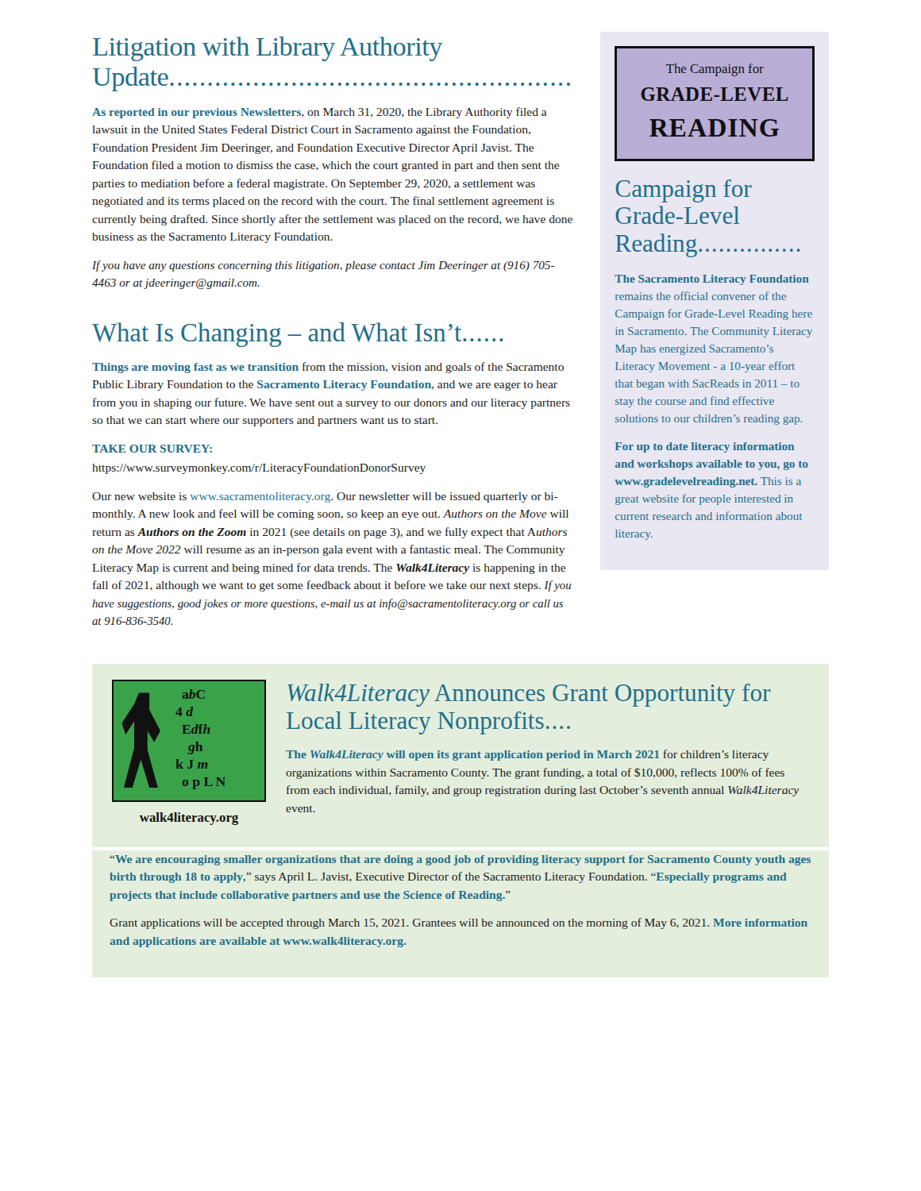Litigation with Library Authority Update.....................................................
As reported in our previous Newsletters, on March 31, 2020, the Library Authority filed a lawsuit in the United States Federal District Court in Sacramento against the Foundation, Foundation President Jim Deeringer, and Foundation Executive Director April Javist. The Foundation filed a motion to dismiss the case, which the court granted in part and then sent the parties to mediation before a federal magistrate. On September 29, 2020, a settlement was negotiated and its terms placed on the record with the court. The final settlement agreement is currently being drafted. Since shortly after the settlement was placed on the record, we have done business as the Sacramento Literacy Foundation.
If you have any questions concerning this litigation, please contact Jim Deeringer at (916) 705-4463 or at jdeeringer@gmail.com.
What Is Changing – and What Isn’t......
Things are moving fast as we transition from the mission, vision and goals of the Sacramento Public Library Foundation to the Sacramento Literacy Foundation, and we are eager to hear from you in shaping our future. We have sent out a survey to our donors and our literacy partners so that we can start where our supporters and partners want us to start.
TAKE OUR SURVEY:
https://www.surveymonkey.com/r/LiteracyFoundationDonorSurvey
Our new website is www.sacramentoliteracy.org. Our newsletter will be issued quarterly or bi-monthly. A new look and feel will be coming soon, so keep an eye out. Authors on the Move will return as Authors on the Zoom in 2021 (see details on page 3), and we fully expect that Authors on the Move 2022 will resume as an in-person gala event with a fantastic meal. The Community Literacy Map is current and being mined for data trends. The Walk4Literacy is happening in the fall of 2021, although we want to get some feedback about it before we take our next steps. If you have suggestions, good jokes or more questions, e-mail us at info@sacramentoliteracy.org or call us at 916-836-3540.
The Campaign for
GRADE-LEVEL
READING
Campaign for Grade-Level Reading...............
The Sacramento Literacy Foundation remains the official convener of the Campaign for Grade-Level Reading here in Sacramento. The Community Literacy Map has energized Sacramento’s Literacy Movement - a 10-year effort that began with SacReads in 2011 – to stay the course and find effective solutions to our children’s reading gap.
For up to date literacy information and workshops available to you, go to www.gradelevelreading.net. This is a great website for people interested in current research and information about literacy.
ab C
4 d
Edfh
gh
k J m
o p L N
walk4literacy.org
Walk4Literacy Announces Grant Opportunity for Local Literacy Nonprofits....
The Walk4Literacy will open its grant application period in March 2021 for children’s literacy organizations within Sacramento County. The grant funding, a total of $10,000, reflects 100% of fees from each individual, family, and group registration during last October’s seventh annual Walk4Literacy event.
“We are encouraging smaller organizations that are doing a good job of providing literacy support for Sacramento County youth ages birth through 18 to apply,” says April L. Javist, Executive Director of the Sacramento Literacy Foundation. “Especially programs and projects that include collaborative partners and use the Science of Reading.”
Grant applications will be accepted through March 15, 2021. Grantees will be announced on the morning of May 6, 2021. More information and applications are available at www.walk4literacy.org.